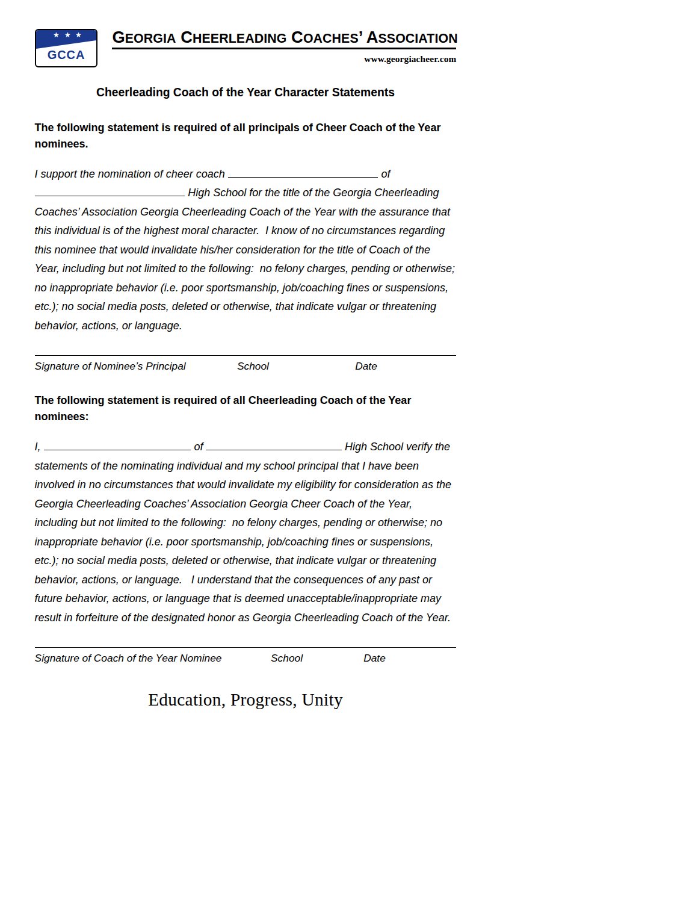★ ★ ★
GCCA
GEORGIA CHEERLEADING COACHES’ ASSOCIATION
www.georgiacheer.com
Cheerleading Coach of the Year Character Statements
The following statement is required of all principals of Cheer Coach of the Year nominees.
I support the nomination of cheer coach of High School for the title of the Georgia Cheerleading Coaches’ Association Georgia Cheerleading Coach of the Year with the assurance that this individual is of the highest moral character. I know of no circumstances regarding this nominee that would invalidate his/her consideration for the title of Coach of the Year, including but not limited to the following: no felony charges, pending or otherwise; no inappropriate behavior (i.e. poor sportsmanship, job/coaching fines or suspensions, etc.); no social media posts, deleted or otherwise, that indicate vulgar or threatening behavior, actions, or language.
Signature of Nominee’s Principal School Date
The following statement is required of all Cheerleading Coach of the Year nominees:
I, of High School verify the statements of the nominating individual and my school principal that I have been involved in no circumstances that would invalidate my eligibility for consideration as the Georgia Cheerleading Coaches’ Association Georgia Cheer Coach of the Year, including but not limited to the following: no felony charges, pending or otherwise; no inappropriate behavior (i.e. poor sportsmanship, job/coaching fines or suspensions, etc.); no social media posts, deleted or otherwise, that indicate vulgar or threatening behavior, actions, or language. I understand that the consequences of any past or future behavior, actions, or language that is deemed unacceptable/inappropriate may result in forfeiture of the designated honor as Georgia Cheerleading Coach of the Year.
Signature of Coach of the Year Nominee School Date
Education, Progress, Unity